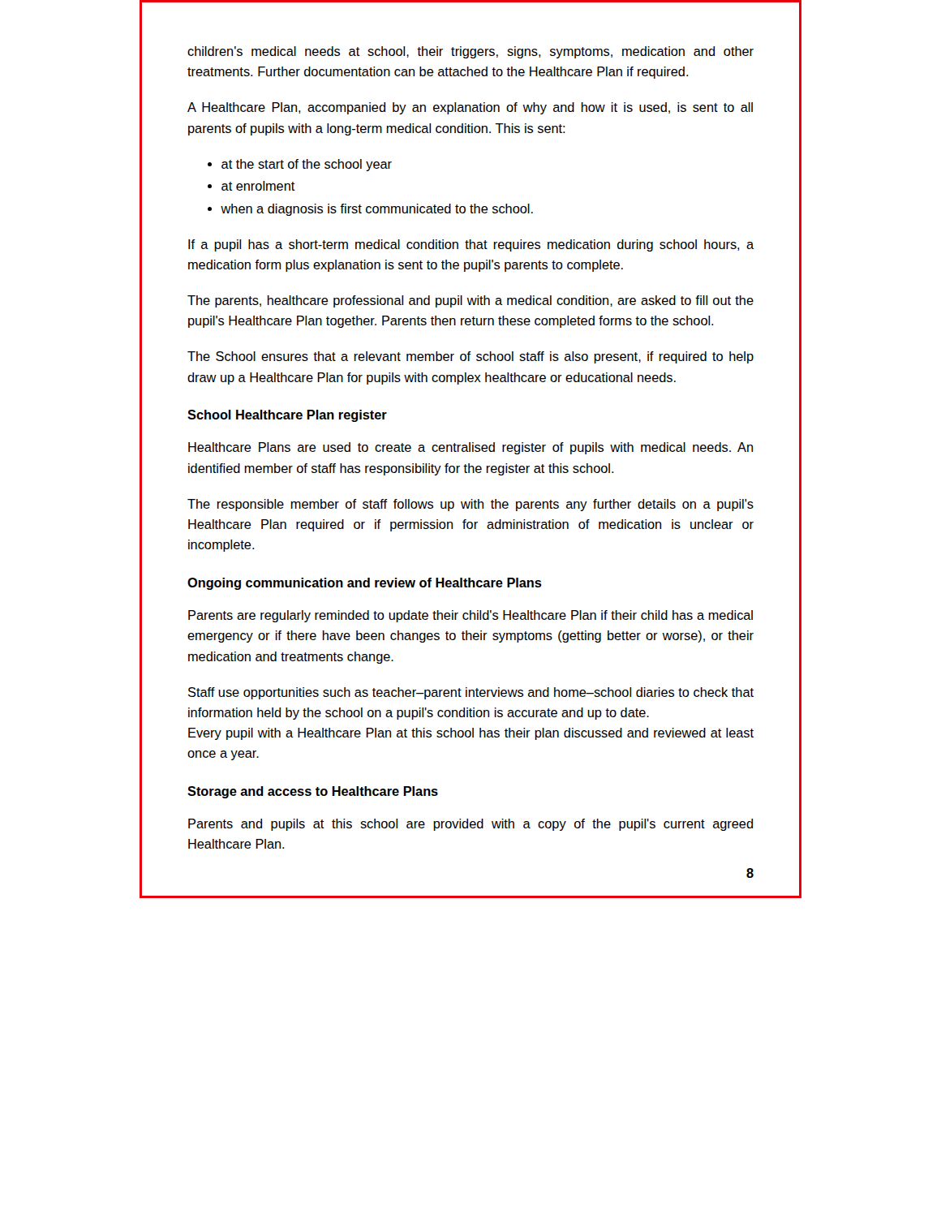children's medical needs at school, their triggers, signs, symptoms, medication and other treatments. Further documentation can be attached to the Healthcare Plan if required.
A Healthcare Plan, accompanied by an explanation of why and how it is used, is sent to all parents of pupils with a long-term medical condition. This is sent:
at the start of the school year
at enrolment
when a diagnosis is first communicated to the school.
If a pupil has a short-term medical condition that requires medication during school hours, a medication form plus explanation is sent to the pupil's parents to complete.
The parents, healthcare professional and pupil with a medical condition, are asked to fill out the pupil's Healthcare Plan together. Parents then return these completed forms to the school.
The School ensures that a relevant member of school staff is also present, if required to help draw up a Healthcare Plan for pupils with complex healthcare or educational needs.
School Healthcare Plan register
Healthcare Plans are used to create a centralised register of pupils with medical needs. An identified member of staff has responsibility for the register at this school.
The responsible member of staff follows up with the parents any further details on a pupil's Healthcare Plan required or if permission for administration of medication is unclear or incomplete.
Ongoing communication and review of Healthcare Plans
Parents are regularly reminded to update their child's Healthcare Plan if their child has a medical emergency or if there have been changes to their symptoms (getting better or worse), or their medication and treatments change.
Staff use opportunities such as teacher–parent interviews and home–school diaries to check that information held by the school on a pupil's condition is accurate and up to date.
Every pupil with a Healthcare Plan at this school has their plan discussed and reviewed at least once a year.
Storage and access to Healthcare Plans
Parents and pupils at this school are provided with a copy of the pupil's current agreed Healthcare Plan.
8